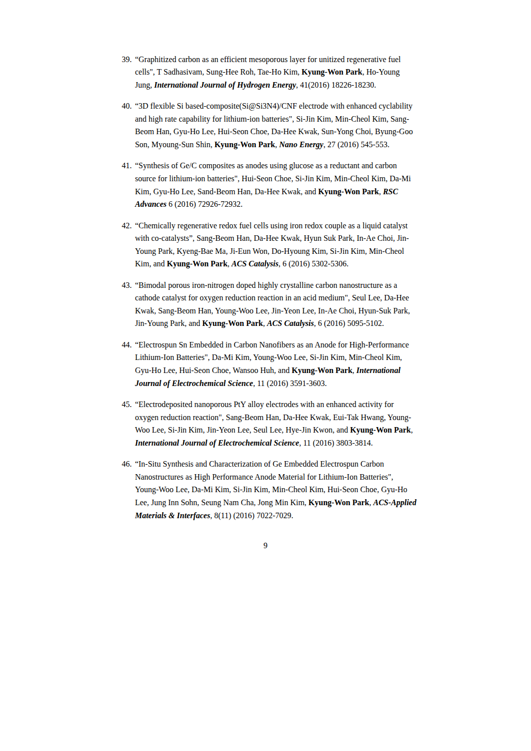39.“Graphitized carbon as an efficient mesoporous layer for unitized regenerative fuel cells", T Sadhasivam, Sung-Hee Roh, Tae-Ho Kim, Kyung-Won Park, Ho-Young Jung, International Journal of Hydrogen Energy, 41(2016) 18226-18230.
40.“3D flexible Si based-composite(Si@Si3N4)/CNF electrode with enhanced cyclability and high rate capability for lithium-ion batteries", Si-Jin Kim, Min-Cheol Kim, Sang-Beom Han, Gyu-Ho Lee, Hui-Seon Choe, Da-Hee Kwak, Sun-Yong Choi, Byung-Goo Son, Myoung-Sun Shin, Kyung-Won Park, Nano Energy, 27 (2016) 545-553.
41.“Synthesis of Ge/C composites as anodes using glucose as a reductant and carbon source for lithium-ion batteries", Hui-Seon Choe, Si-Jin Kim, Min-Cheol Kim, Da-Mi Kim, Gyu-Ho Lee, Sand-Beom Han, Da-Hee Kwak, and Kyung-Won Park, RSC Advances 6 (2016) 72926-72932.
42.“Chemically regenerative redox fuel cells using iron redox couple as a liquid catalyst with co-catalysts”, Sang-Beom Han, Da-Hee Kwak, Hyun Suk Park, In-Ae Choi, Jin-Young Park, Kyeng-Bae Ma, Ji-Eun Won, Do-Hyoung Kim, Si-Jin Kim, Min-Cheol Kim, and Kyung-Won Park, ACS Catalysis, 6 (2016) 5302-5306.
43.“Bimodal porous iron-nitrogen doped highly crystalline carbon nanostructure as a cathode catalyst for oxygen reduction reaction in an acid medium", Seul Lee, Da-Hee Kwak, Sang-Beom Han, Young-Woo Lee, Jin-Yeon Lee, In-Ae Choi, Hyun-Suk Park, Jin-Young Park, and Kyung-Won Park, ACS Catalysis, 6 (2016) 5095-5102.
44.“Electrospun Sn Embedded in Carbon Nanofibers as an Anode for High-Performance Lithium-Ion Batteries", Da-Mi Kim, Young-Woo Lee, Si-Jin Kim, Min-Cheol Kim, Gyu-Ho Lee, Hui-Seon Choe, Wansoo Huh, and Kyung-Won Park, International Journal of Electrochemical Science, 11 (2016) 3591-3603.
45.“Electrodeposited nanoporous PtY alloy electrodes with an enhanced activity for oxygen reduction reaction", Sang-Beom Han, Da-Hee Kwak, Eui-Tak Hwang, Young-Woo Lee, Si-Jin Kim, Jin-Yeon Lee, Seul Lee, Hye-Jin Kwon, and Kyung-Won Park, International Journal of Electrochemical Science, 11 (2016) 3803-3814.
46.“In-Situ Synthesis and Characterization of Ge Embedded Electrospun Carbon Nanostructures as High Performance Anode Material for Lithium-Ion Batteries", Young-Woo Lee, Da-Mi Kim, Si-Jin Kim, Min-Cheol Kim, Hui-Seon Choe, Gyu-Ho Lee, Jung Inn Sohn, Seung Nam Cha, Jong Min Kim, Kyung-Won Park, ACS-Applied Materials & Interfaces, 8(11) (2016) 7022-7029.
9